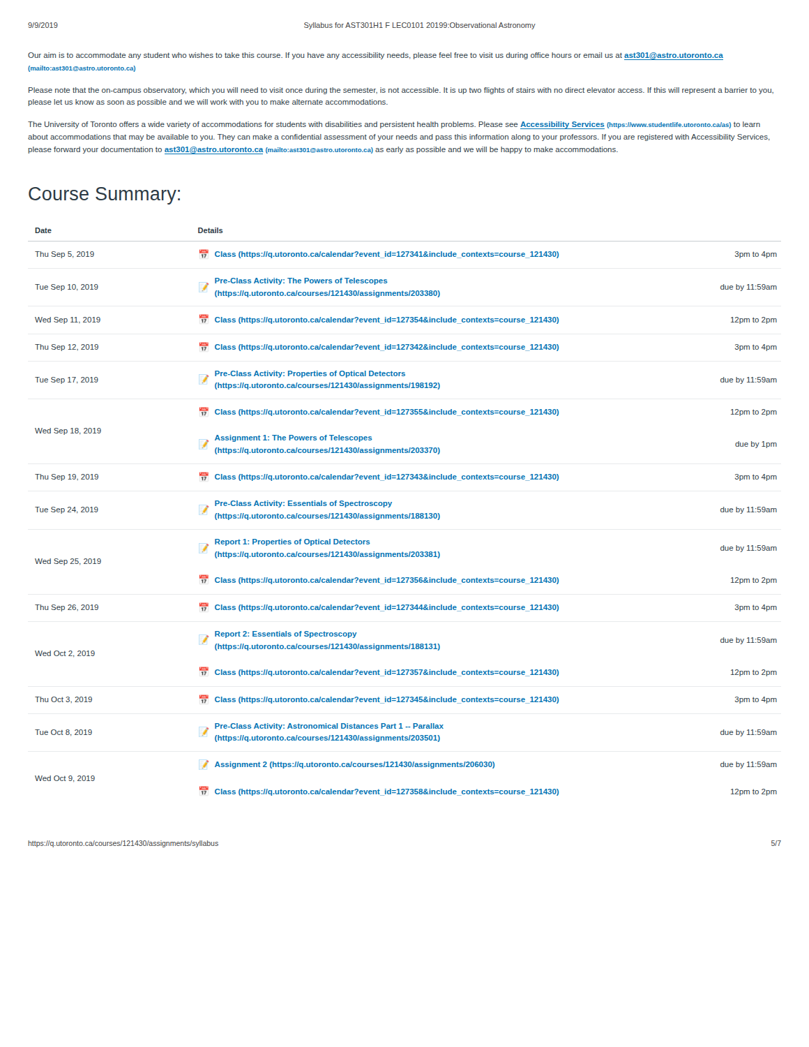9/9/2019
Syllabus for AST301H1 F LEC0101 20199:Observational Astronomy
Our aim is to accommodate any student who wishes to take this course. If you have any accessibility needs, please feel free to visit us during office hours or email us at ast301@astro.utoronto.ca (mailto:ast301@astro.utoronto.ca)
Please note that the on-campus observatory, which you will need to visit once during the semester, is not accessible. It is up two flights of stairs with no direct elevator access. If this will represent a barrier to you, please let us know as soon as possible and we will work with you to make alternate accommodations.
The University of Toronto offers a wide variety of accommodations for students with disabilities and persistent health problems. Please see Accessibility Services (https://www.studentlife.utoronto.ca/as) to learn about accommodations that may be available to you. They can make a confidential assessment of your needs and pass this information along to your professors. If you are registered with Accessibility Services, please forward your documentation to ast301@astro.utoronto.ca (mailto:ast301@astro.utoronto.ca) as early as possible and we will be happy to make accommodations.
Course Summary:
| Date | Details | |
| --- | --- | --- |
| Thu Sep 5, 2019 | 📅 Class (https://q.utoronto.ca/calendar?event_id=127341&include_contexts=course_121430) | 3pm to 4pm |
| Tue Sep 10, 2019 | 📝 Pre-Class Activity: The Powers of Telescopes (https://q.utoronto.ca/courses/121430/assignments/203380) | due by 11:59am |
| Wed Sep 11, 2019 | 📅 Class (https://q.utoronto.ca/calendar?event_id=127354&include_contexts=course_121430) | 12pm to 2pm |
| Thu Sep 12, 2019 | 📅 Class (https://q.utoronto.ca/calendar?event_id=127342&include_contexts=course_121430) | 3pm to 4pm |
| Tue Sep 17, 2019 | 📝 Pre-Class Activity: Properties of Optical Detectors (https://q.utoronto.ca/courses/121430/assignments/198192) | due by 11:59am |
| Wed Sep 18, 2019 | 📅 Class (https://q.utoronto.ca/calendar?event_id=127355&include_contexts=course_121430) | 12pm to 2pm |
| 📝 Assignment 1: The Powers of Telescopes (https://q.utoronto.ca/courses/121430/assignments/203370) | due by 1pm |
| Thu Sep 19, 2019 | 📅 Class (https://q.utoronto.ca/calendar?event_id=127343&include_contexts=course_121430) | 3pm to 4pm |
| Tue Sep 24, 2019 | 📝 Pre-Class Activity: Essentials of Spectroscopy (https://q.utoronto.ca/courses/121430/assignments/188130) | due by 11:59am |
| Wed Sep 25, 2019 | 📝 Report 1: Properties of Optical Detectors (https://q.utoronto.ca/courses/121430/assignments/203381) | due by 11:59am |
| 📅 Class (https://q.utoronto.ca/calendar?event_id=127356&include_contexts=course_121430) | 12pm to 2pm |
| Thu Sep 26, 2019 | 📅 Class (https://q.utoronto.ca/calendar?event_id=127344&include_contexts=course_121430) | 3pm to 4pm |
| Wed Oct 2, 2019 | 📝 Report 2: Essentials of Spectroscopy (https://q.utoronto.ca/courses/121430/assignments/188131) | due by 11:59am |
| 📅 Class (https://q.utoronto.ca/calendar?event_id=127357&include_contexts=course_121430) | 12pm to 2pm |
| Thu Oct 3, 2019 | 📅 Class (https://q.utoronto.ca/calendar?event_id=127345&include_contexts=course_121430) | 3pm to 4pm |
| Tue Oct 8, 2019 | 📝 Pre-Class Activity: Astronomical Distances Part 1 -- Parallax (https://q.utoronto.ca/courses/121430/assignments/203501) | due by 11:59am |
| Wed Oct 9, 2019 | 📝 Assignment 2 (https://q.utoronto.ca/courses/121430/assignments/206030) | due by 11:59am |
| 📅 Class (https://q.utoronto.ca/calendar?event_id=127358&include_contexts=course_121430) | 12pm to 2pm |
https://q.utoronto.ca/courses/121430/assignments/syllabus
5/7